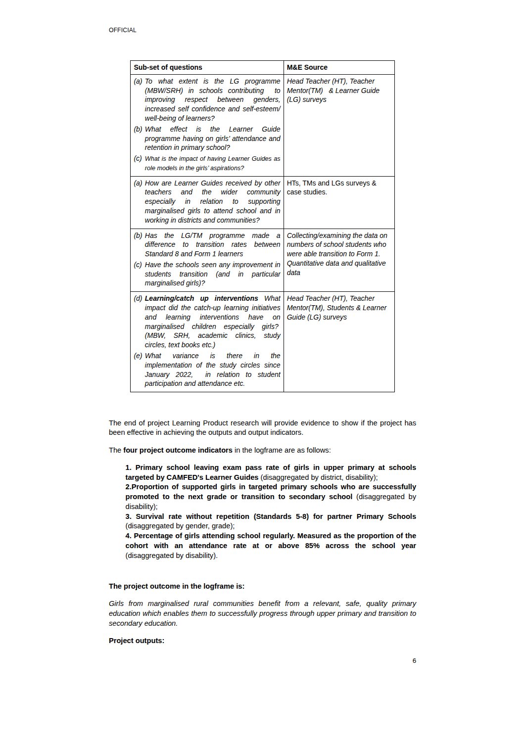OFFICIAL
| Sub-set of questions | M&E Source |
| --- | --- |
| (a) To what extent is the LG programme (MBW/SRH) in schools contributing to improving respect between genders, increased self confidence and self-esteem/ well-being of learners? (b) What effect is the Learner Guide programme having on girls’ attendance and retention in primary school? (c) What is the impact of having Learner Guides as role models in the girls’ aspirations? | Head Teacher (HT), Teacher Mentor(TM) & Learner Guide (LG) surveys |
| (a) How are Learner Guides received by other teachers and the wider community especially in relation to supporting marginalised girls to attend school and in working in districts and communities? | HTs, TMs and LGs surveys & case studies. |
| (b) Has the LG/TM programme made a difference to transition rates between Standard 8 and Form 1 learners (c) Have the schools seen any improvement in students transition (and in particular marginalised girls)? | Collecting/examining the data on numbers of school students who were able transition to Form 1. Quantitative data and qualitative data |
| (d) Learning/catch up interventions What impact did the catch-up learning initiatives and learning interventions have on marginalised children especially girls? (MBW, SRH, academic clinics, study circles, text books etc.) (e) What variance is there in the implementation of the study circles since January 2022, in relation to student participation and attendance etc. | Head Teacher (HT), Teacher Mentor(TM), Students & Learner Guide (LG) surveys |
The end of project Learning Product research will provide evidence to show if the project has been effective in achieving the outputs and output indicators.
The four project outcome indicators in the logframe are as follows:
1. Primary school leaving exam pass rate of girls in upper primary at schools targeted by CAMFED's Learner Guides (disaggregated by district, disability);
2.Proportion of supported girls in targeted primary schools who are successfully promoted to the next grade or transition to secondary school (disaggregated by disability);
3. Survival rate without repetition (Standards 5-8) for partner Primary Schools (disaggregated by gender, grade);
4. Percentage of girls attending school regularly. Measured as the proportion of the cohort with an attendance rate at or above 85% across the school year (disaggregated by disability).
The project outcome in the logframe is:
Girls from marginalised rural communities benefit from a relevant, safe, quality primary education which enables them to successfully progress through upper primary and transition to secondary education.
Project outputs:
6